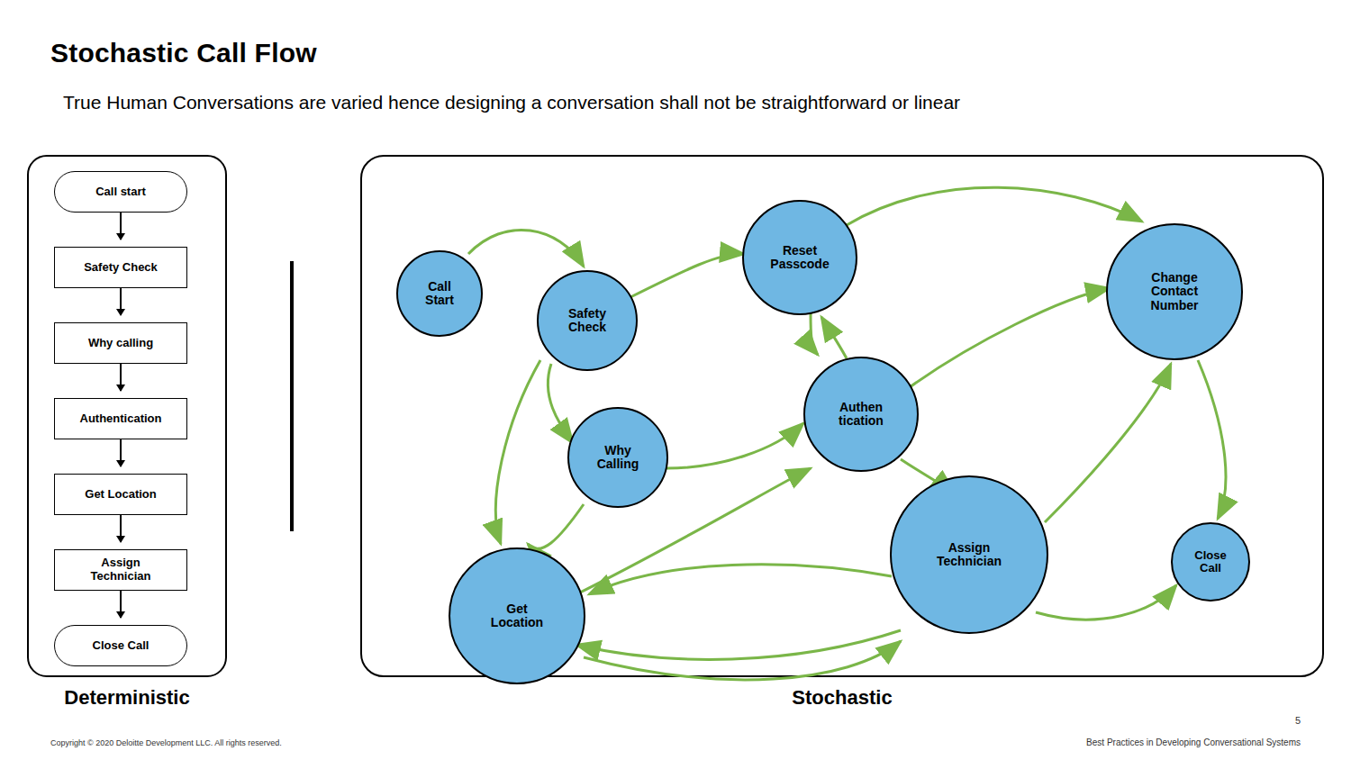Stochastic Call Flow
True Human Conversations are varied hence designing a conversation shall not be straightforward or linear
Call start
Safety Check
Why calling
Authentication
Get Location
Assign
Technician
Close Call
Deterministic
Call
Start
Safety
Check
Why
Calling
Reset
Passcode
Authen
tication
Assign
Technician
Get
Location
Change
Contact
Number
Close
Call
Stochastic
5
Copyright © 2020 Deloitte Development LLC. All rights reserved.
Best Practices in Developing Conversational Systems